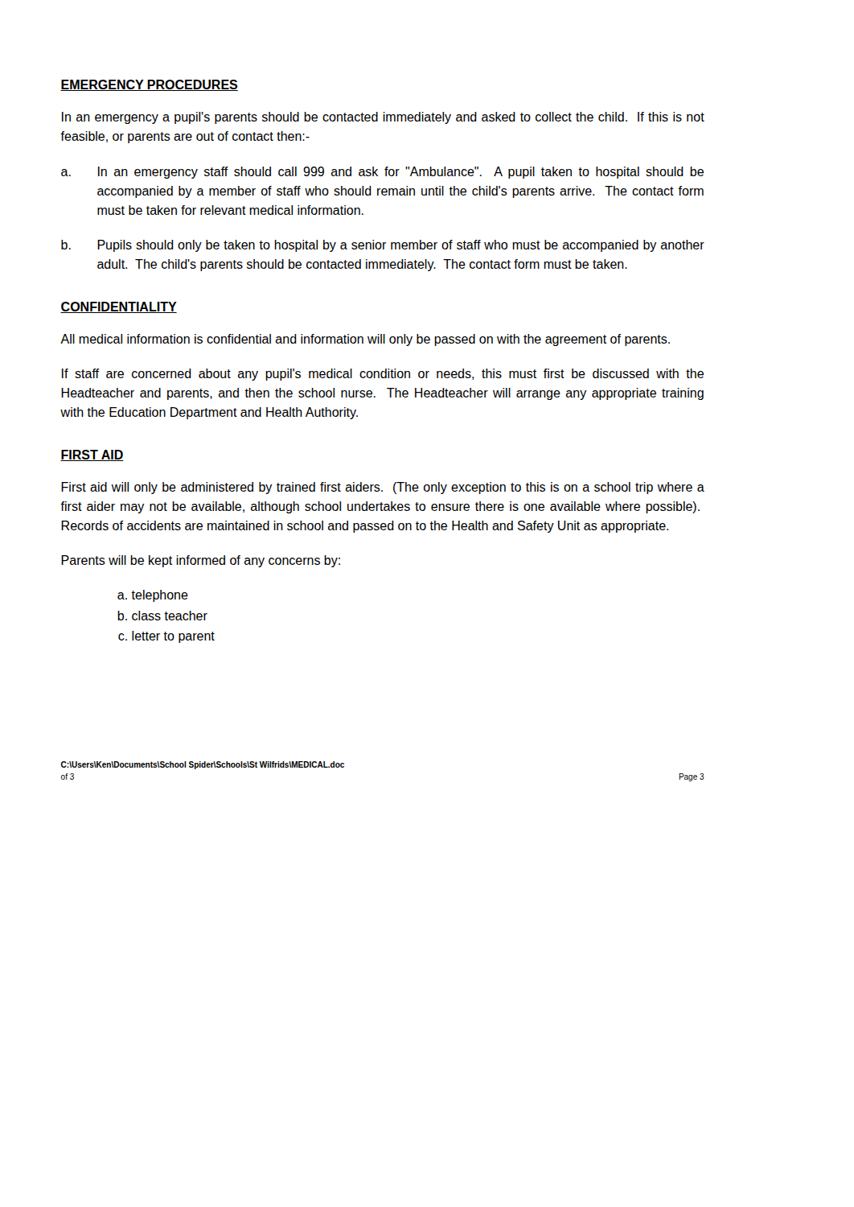Emergency Procedures
In an emergency a pupil's parents should be contacted immediately and asked to collect the child. If this is not feasible, or parents are out of contact then:-
a.
In an emergency staff should call 999 and ask for "Ambulance". A pupil taken to hospital should be accompanied by a member of staff who should remain until the child's parents arrive. The contact form must be taken for relevant medical information.
b.
Pupils should only be taken to hospital by a senior member of staff who must be accompanied by another adult. The child's parents should be contacted immediately. The contact form must be taken.
Confidentiality
All medical information is confidential and information will only be passed on with the agreement of parents.
If staff are concerned about any pupil's medical condition or needs, this must first be discussed with the Headteacher and parents, and then the school nurse. The Headteacher will arrange any appropriate training with the Education Department and Health Authority.
First Aid
First aid will only be administered by trained first aiders. (The only exception to this is on a school trip where a first aider may not be available, although school undertakes to ensure there is one available where possible). Records of accidents are maintained in school and passed on to the Health and Safety Unit as appropriate.
Parents will be kept informed of any concerns by:
telephone
class teacher
letter to parent
C:\Users\Ken\Documents\School Spider\Schools\St Wilfrids\MEDICAL.docof 3
Page 3